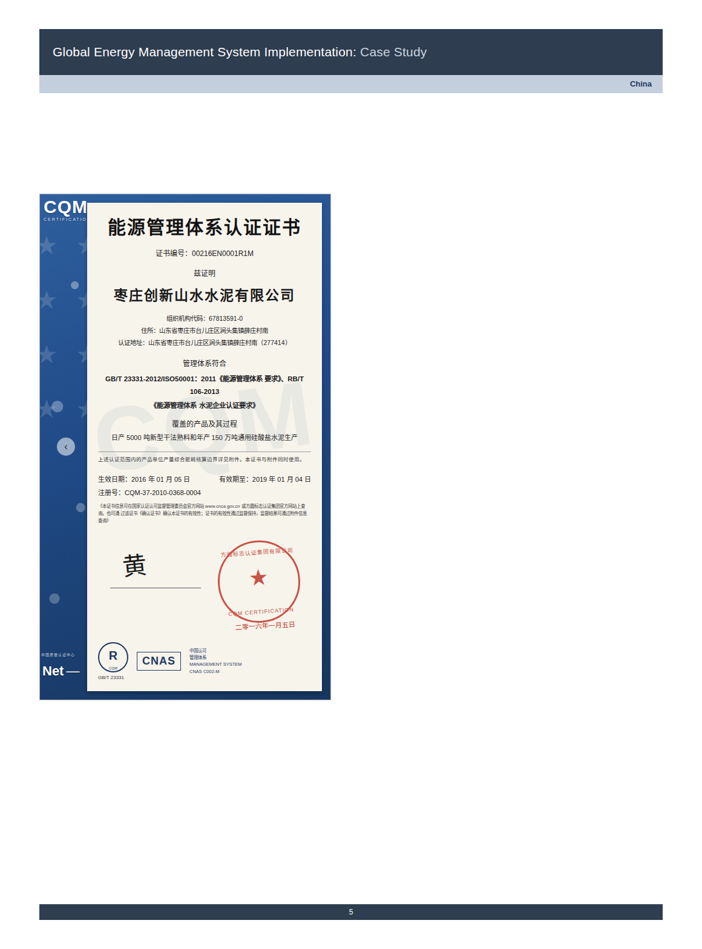Global Energy Management System Implementation: Case Study
China
CQMCERTIFICATION
中国质量认证中心
Net—
‹
能源管理体系认证证书
证书编号：00216EN0001R1M
兹证明
枣庄创新山水水泥有限公司
组织机构代码：67813591-0
住所：山东省枣庄市台儿庄区涧头集镇薛庄村南
认证地址：山东省枣庄市台儿庄区涧头集镇薛庄村南（277414）
管理体系符合
GB/T 23331-2012/ISO50001：2011《能源管理体系 要求》、RB/T 106-2013
《能源管理体系 水泥企业认证要求》
覆盖的产品及其过程
日产 5000 吨新型干法熟料和年产 150 万吨通用硅酸盐水泥生产
上述认证范围内的产品单位产量综合能耗核算边界详见附件。本证书与附件同时使用。
生效日期：2016 年 01 月 05 日 有效期至：2019 年 01 月 04 日
注册号：CQM-37-2010-0368-0004
《本证书信息可在国家认证认可监督管理委员会官方网站 www.cnca.gov.cn 或方圆标志认证集团官方网站上查询。也可通 过该证书《确认证书》确认本证书的有效性；证书的有效性通过监督保持，监督结果可通过附件信息查询》
黄
方圆标志认证集团有限公司
★
CQM CERTIFICATION
二零一六年一月五日
RCQM
GB/T 23331
CNAS
中国认可
管理体系
MANAGEMENT SYSTEM
CNAS C002-M
5